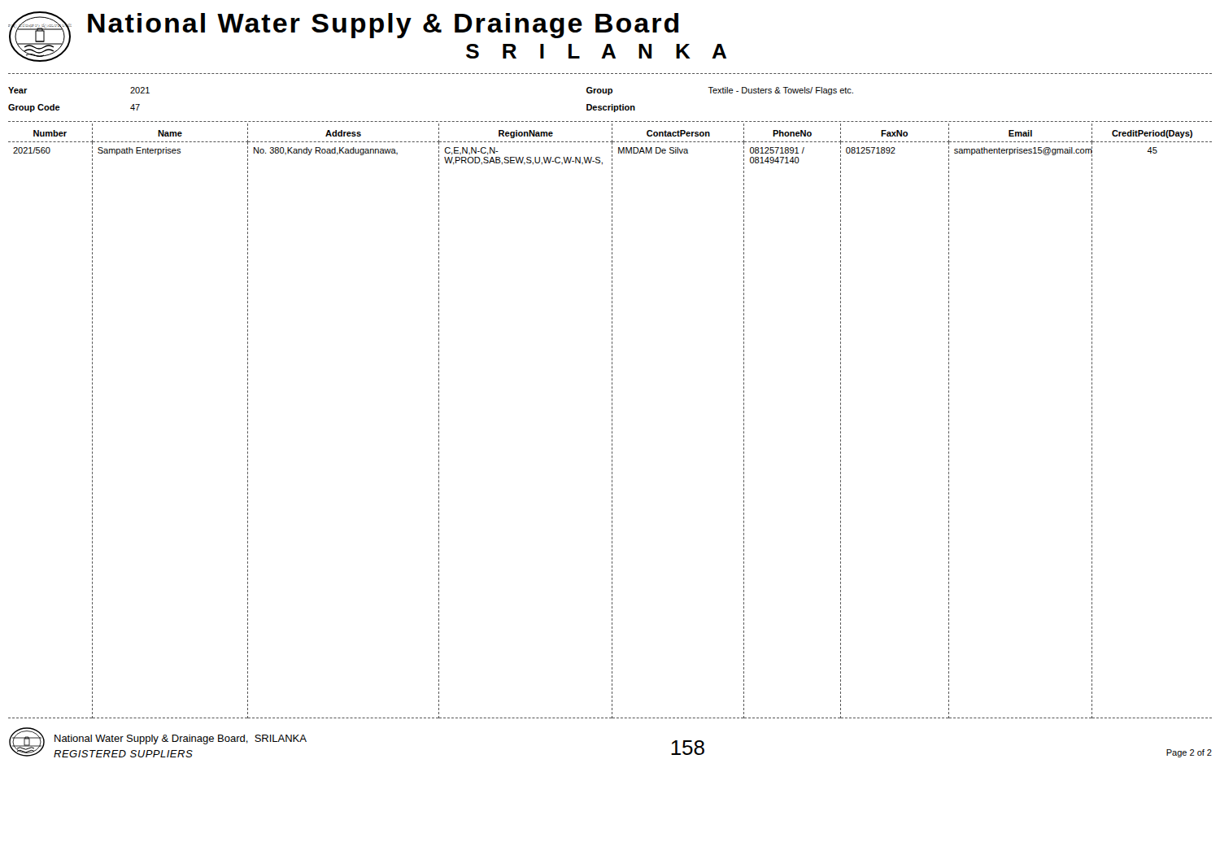ජාතික ජල සම්පාදන හා ජලාපවහන මණ්ඩලය
National Water Supply & Drainage Board
S R I L A N K A
Year
Group Code
2021
47
Group
Description
Textile - Dusters & Towels/ Flags etc.
| Number | Name | Address | RegionName | ContactPerson | PhoneNo | FaxNo | Email | CreditPeriod(Days) |
| --- | --- | --- | --- | --- | --- | --- | --- | --- |
| 2021/560 | Sampath Enterprises | No. 380,Kandy Road,Kadugannawa, | C,E,N,N-C,N-W,PROD,SAB,SEW,S,U,W-C,W-N,W-S, | MMDAM De Silva | 0812571891 / 0814947140 | 0812571892 | sampathenterprises15@gmail.com | 45 |
National Water Supply & Drainage Board, SRILANKA
REGISTERED SUPPLIERS
158
Page 2 of 2